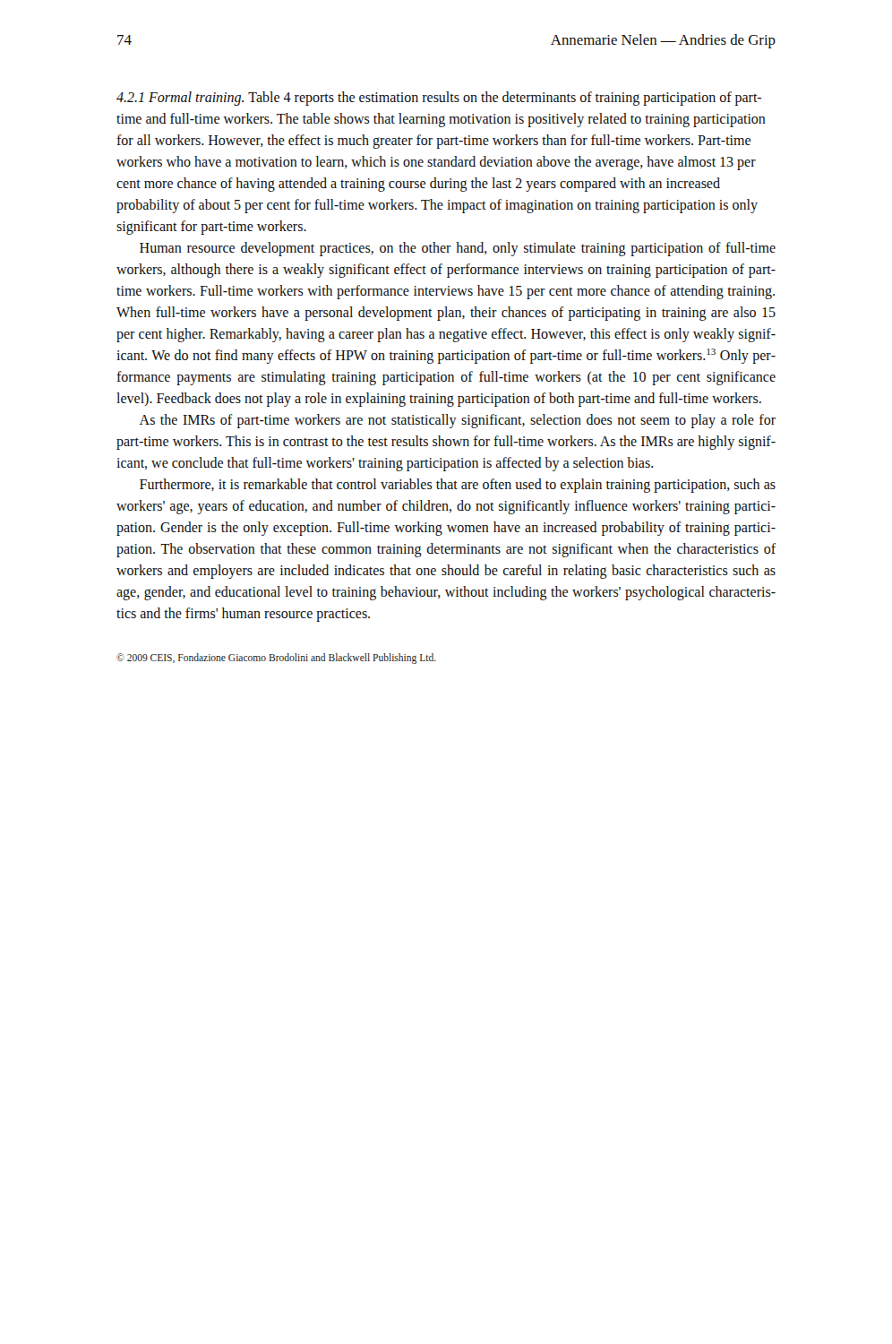74 Annemarie Nelen — Andries de Grip
4.2.1 Formal training.
Table 4 reports the estimation results on the determinants of training participation of part-time and full-time workers. The table shows that learning motivation is positively related to training participation for all workers. However, the effect is much greater for part-time workers than for full-time workers. Part-time workers who have a motivation to learn, which is one standard deviation above the average, have almost 13 per cent more chance of having attended a training course during the last 2 years compared with an increased probability of about 5 per cent for full-time workers. The impact of imagination on training participation is only significant for part-time workers.
Human resource development practices, on the other hand, only stimulate training participation of full-time workers, although there is a weakly significant effect of performance interviews on training participation of part-time workers. Full-time workers with performance interviews have 15 per cent more chance of attending training. When full-time workers have a personal development plan, their chances of participating in training are also 15 per cent higher. Remarkably, having a career plan has a negative effect. However, this effect is only weakly significant. We do not find many effects of HPW on training participation of part-time or full-time workers.13 Only performance payments are stimulating training participation of full-time workers (at the 10 per cent significance level). Feedback does not play a role in explaining training participation of both part-time and full-time workers.
As the IMRs of part-time workers are not statistically significant, selection does not seem to play a role for part-time workers. This is in contrast to the test results shown for full-time workers. As the IMRs are highly significant, we conclude that full-time workers' training participation is affected by a selection bias.
Furthermore, it is remarkable that control variables that are often used to explain training participation, such as workers' age, years of education, and number of children, do not significantly influence workers' training participation. Gender is the only exception. Full-time working women have an increased probability of training participation. The observation that these common training determinants are not significant when the characteristics of workers and employers are included indicates that one should be careful in relating basic characteristics such as age, gender, and educational level to training behaviour, without including the workers' psychological characteristics and the firms' human resource practices.
© 2009 CEIS, Fondazione Giacomo Brodolini and Blackwell Publishing Ltd.